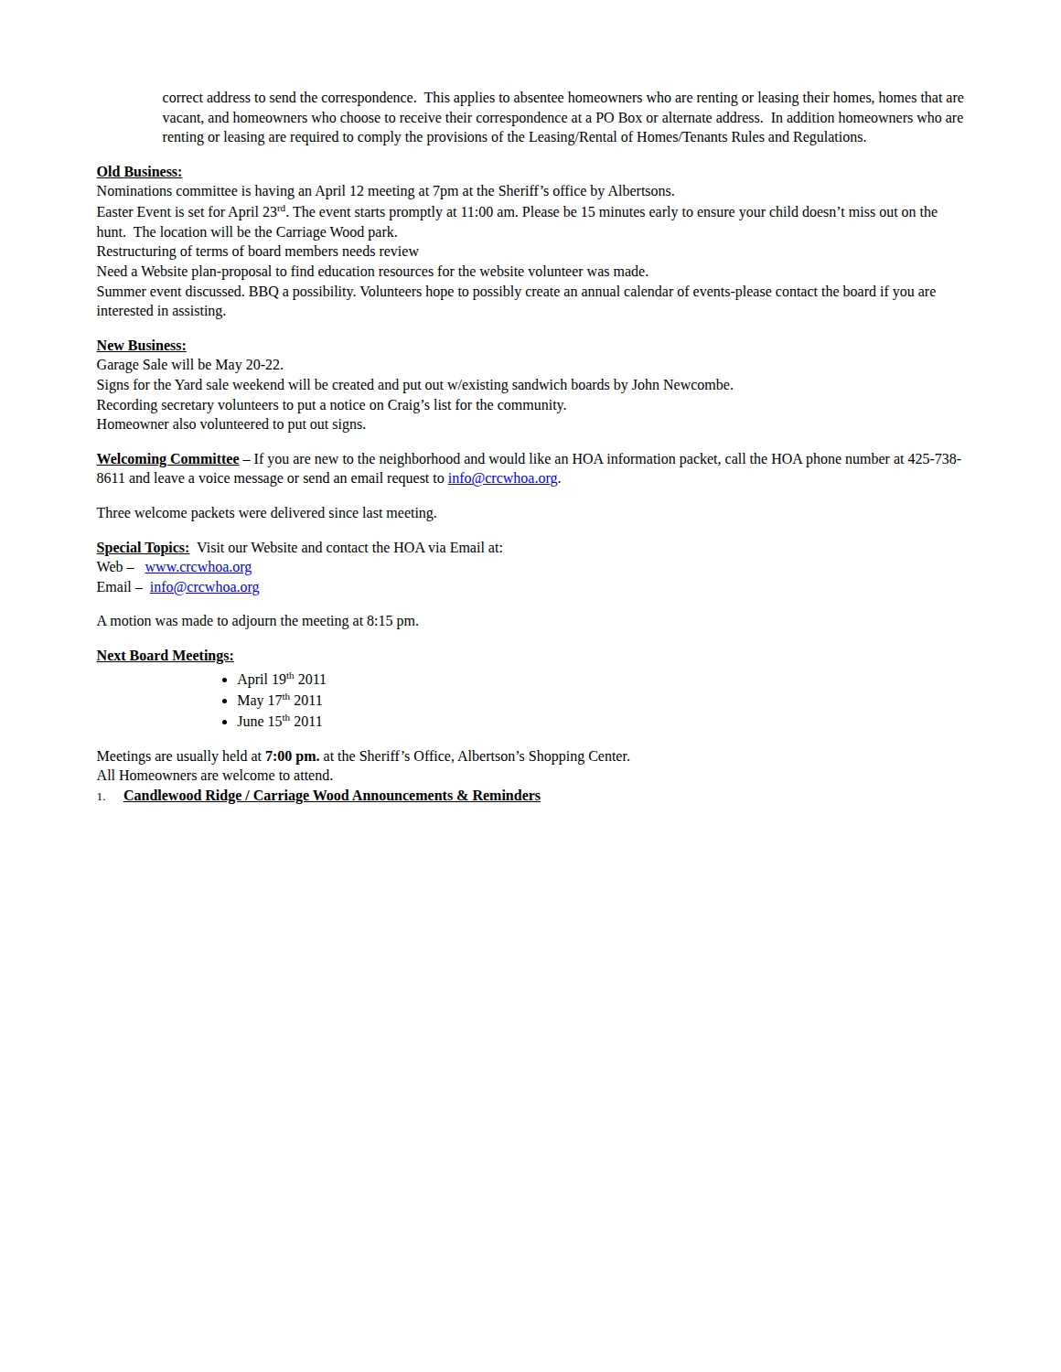correct address to send the correspondence. This applies to absentee homeowners who are renting or leasing their homes, homes that are vacant, and homeowners who choose to receive their correspondence at a PO Box or alternate address. In addition homeowners who are renting or leasing are required to comply the provisions of the Leasing/Rental of Homes/Tenants Rules and Regulations.
Old Business:
Nominations committee is having an April 12 meeting at 7pm at the Sheriff’s office by Albertsons.
Easter Event is set for April 23rd. The event starts promptly at 11:00 am. Please be 15 minutes early to ensure your child doesn’t miss out on the hunt. The location will be the Carriage Wood park.
Restructuring of terms of board members needs review
Need a Website plan-proposal to find education resources for the website volunteer was made.
Summer event discussed. BBQ a possibility. Volunteers hope to possibly create an annual calendar of events-please contact the board if you are interested in assisting.
New Business:
Garage Sale will be May 20-22.
Signs for the Yard sale weekend will be created and put out w/existing sandwich boards by John Newcombe.
Recording secretary volunteers to put a notice on Craig’s list for the community.
Homeowner also volunteered to put out signs.
Welcoming Committee – If you are new to the neighborhood and would like an HOA information packet, call the HOA phone number at 425-738-8611 and leave a voice message or send an email request to info@crcwhoa.org.
Three welcome packets were delivered since last meeting.
Special Topics: Visit our Website and contact the HOA via Email at:
Web – www.crcwhoa.org
Email – info@crcwhoa.org
A motion was made to adjourn the meeting at 8:15 pm.
Next Board Meetings:
April 19th 2011
May 17th 2011
June 15th 2011
Meetings are usually held at 7:00 pm. at the Sheriff’s Office, Albertson’s Shopping Center.
All Homeowners are welcome to attend.
1. Candlewood Ridge / Carriage Wood Announcements & Reminders